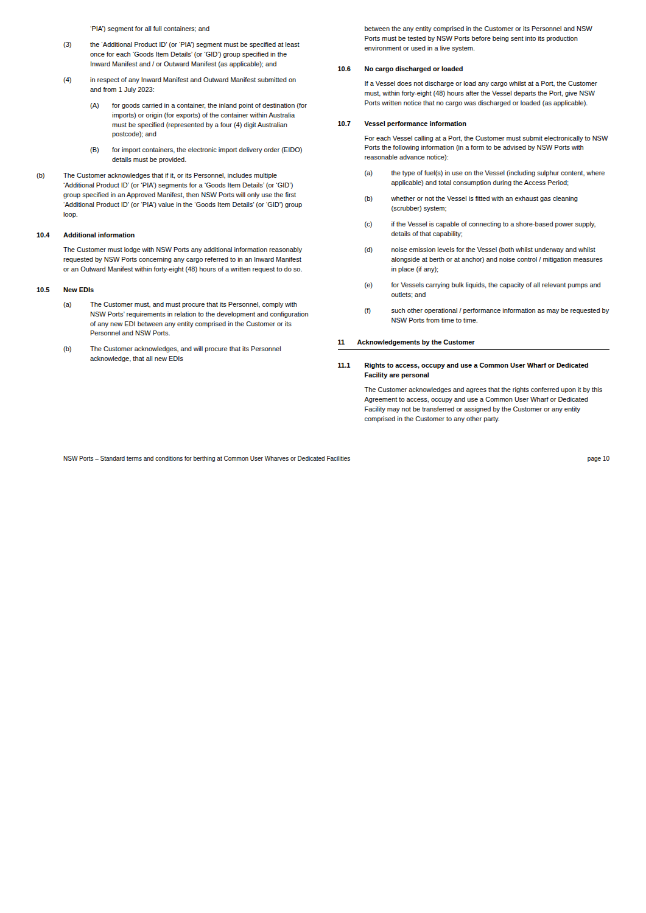‘PIA’) segment for all full containers; and
(3)
the ‘Additional Product ID’ (or ‘PIA’) segment must be specified at least once for each ‘Goods Item Details’ (or ‘GID’) group specified in the Inward Manifest and / or Outward Manifest (as applicable); and
(4)
in respect of any Inward Manifest and Outward Manifest submitted on and from 1 July 2023:
(A)
for goods carried in a container, the inland point of destination (for imports) or origin (for exports) of the container within Australia must be specified (represented by a four (4) digit Australian postcode); and
(B)
for import containers, the electronic import delivery order (EIDO) details must be provided.
(b)
The Customer acknowledges that if it, or its Personnel, includes multiple ‘Additional Product ID’ (or ‘PIA’) segments for a ‘Goods Item Details’ (or ‘GID’) group specified in an Approved Manifest, then NSW Ports will only use the first ‘Additional Product ID’ (or ‘PIA’) value in the ‘Goods Item Details’ (or ‘GID’) group loop.
10.4
Additional information
The Customer must lodge with NSW Ports any additional information reasonably requested by NSW Ports concerning any cargo referred to in an Inward Manifest or an Outward Manifest within forty-eight (48) hours of a written request to do so.
10.5
New EDIs
(a)
The Customer must, and must procure that its Personnel, comply with NSW Ports’ requirements in relation to the development and configuration of any new EDI between any entity comprised in the Customer or its Personnel and NSW Ports.
(b)
The Customer acknowledges, and will procure that its Personnel acknowledge, that all new EDIs
between the any entity comprised in the Customer or its Personnel and NSW Ports must be tested by NSW Ports before being sent into its production environment or used in a live system.
10.6
No cargo discharged or loaded
If a Vessel does not discharge or load any cargo whilst at a Port, the Customer must, within forty-eight (48) hours after the Vessel departs the Port, give NSW Ports written notice that no cargo was discharged or loaded (as applicable).
10.7
Vessel performance information
For each Vessel calling at a Port, the Customer must submit electronically to NSW Ports the following information (in a form to be advised by NSW Ports with reasonable advance notice):
(a)
the type of fuel(s) in use on the Vessel (including sulphur content, where applicable) and total consumption during the Access Period;
(b)
whether or not the Vessel is fitted with an exhaust gas cleaning (scrubber) system;
(c)
if the Vessel is capable of connecting to a shore-based power supply, details of that capability;
(d)
noise emission levels for the Vessel (both whilst underway and whilst alongside at berth or at anchor) and noise control / mitigation measures in place (if any);
(e)
for Vessels carrying bulk liquids, the capacity of all relevant pumps and outlets; and
(f)
such other operational / performance information as may be requested by NSW Ports from time to time.
11
Acknowledgements by the Customer
11.1
Rights to access, occupy and use a Common User Wharf or Dedicated Facility are personal
The Customer acknowledges and agrees that the rights conferred upon it by this Agreement to access, occupy and use a Common User Wharf or Dedicated Facility may not be transferred or assigned by the Customer or any entity comprised in the Customer to any other party.
NSW Ports – Standard terms and conditions for berthing at Common User Wharves or Dedicated Facilities
page 10